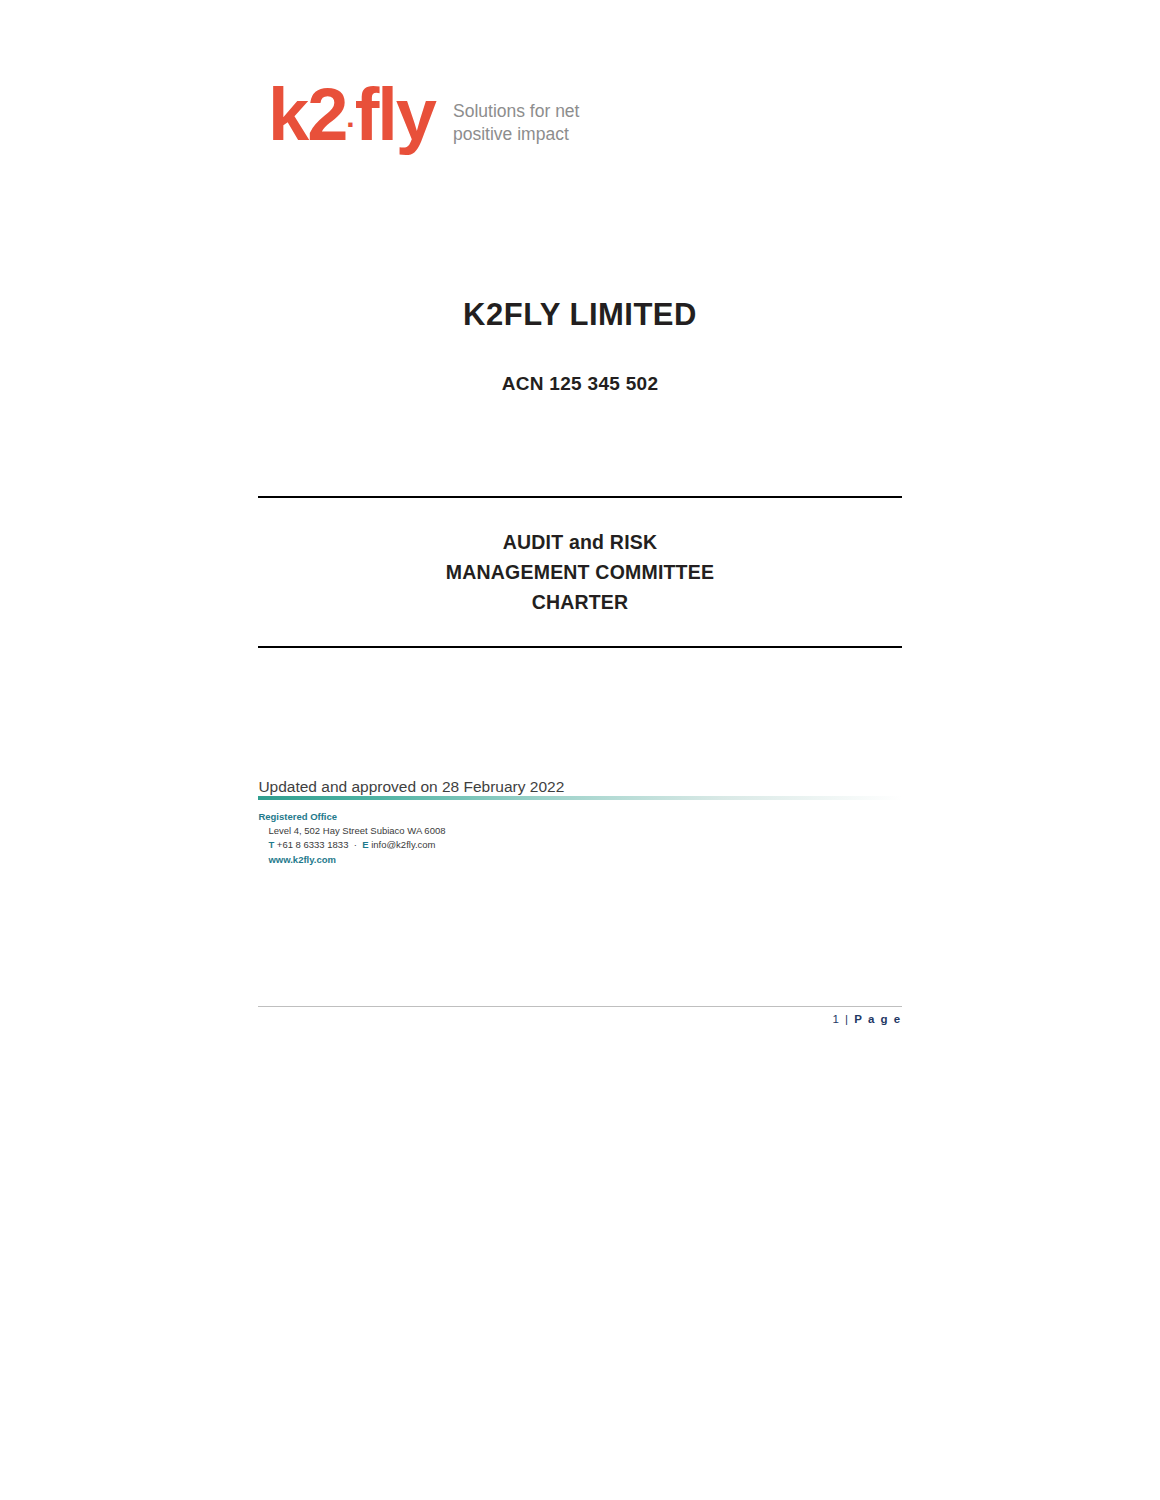k2. fly
Solutions for net
positive impact
K2FLY LIMITED
ACN 125 345 502
AUDIT and RISK
MANAGEMENT COMMITTEE
CHARTER
Updated and approved on 28 February 2022
Registered Office Level 4, 502 Hay Street Subiaco WA 6008 T +61 8 6333 1833 · E info@k2fly.com www.k2fly.com
1 | P a g e